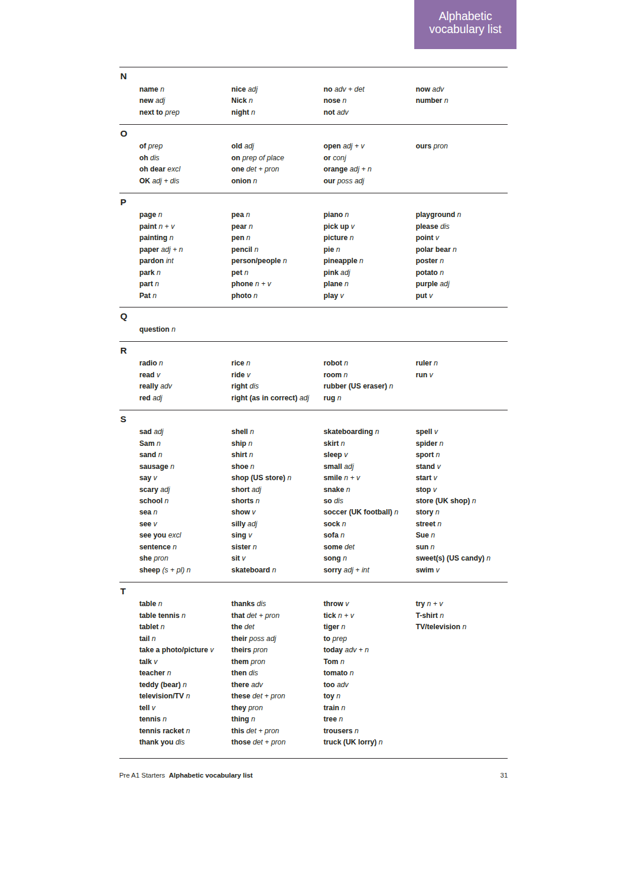Alphabetic vocabulary list
N
name n
new adj
next to prep
nice adj
Nick n
night n
no adv + det
nose n
not adv
now adv
number n
O
of prep
oh dis
oh dear excl
OK adj + dis
old adj
on prep of place
one det + pron
onion n
open adj + v
or conj
orange adj + n
our poss adj
ours pron
P
page n
paint n + v
painting n
paper adj + n
pardon int
park n
part n
Pat n
pea n
pear n
pen n
pencil n
person/people n
pet n
phone n + v
photo n
piano n
pick up v
picture n
pie n
pineapple n
pink adj
plane n
play v
playground n
please dis
point v
polar bear n
poster n
potato n
purple adj
put v
Q
question n
R
radio n
read v
really adv
red adj
rice n
ride v
right dis
right (as in correct) adj
robot n
room n
rubber (US eraser) n
rug n
ruler n
run v
S
sad adj
Sam n
sand n
sausage n
say v
scary adj
school n
sea n
see v
see you excl
sentence n
she pron
sheep (s + pl) n
shell n
ship n
shirt n
shoe n
shop (US store) n
short adj
shorts n
show v
silly adj
sing v
sister n
sit v
skateboard n
skateboarding n
skirt n
sleep v
small adj
smile n + v
snake n
so dis
soccer (UK football) n
sock n
sofa n
some det
song n
sorry adj + int
spell v
spider n
sport n
stand v
start v
stop v
store (UK shop) n
story n
street n
Sue n
sun n
sweet(s) (US candy) n
swim v
T
table n
table tennis n
tablet n
tail n
take a photo/picture v
talk v
teacher n
teddy (bear) n
television/TV n
tell v
tennis n
tennis racket n
thank you dis
thanks dis
that det + pron
the det
their poss adj
theirs pron
them pron
then dis
there adv
these det + pron
they pron
thing n
this det + pron
those det + pron
throw v
tick n + v
tiger n
to prep
today adv + n
Tom n
tomato n
too adv
toy n
train n
tree n
trousers n
truck (UK lorry) n
try n + v
T-shirt n
TV/television n
Pre A1 Starters Alphabetic vocabulary list
31